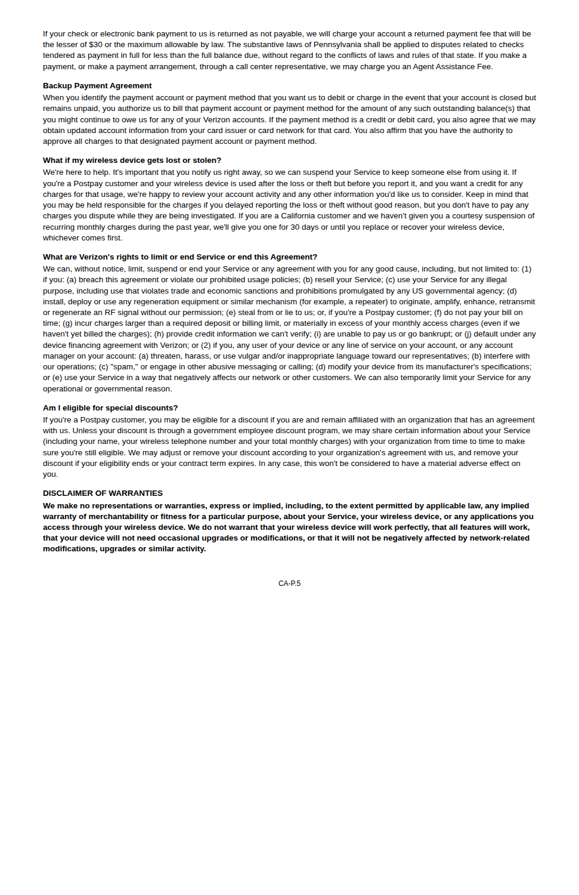If your check or electronic bank payment to us is returned as not payable, we will charge your account a returned payment fee that will be the lesser of $30 or the maximum allowable by law. The substantive laws of Pennsylvania shall be applied to disputes related to checks tendered as payment in full for less than the full balance due, without regard to the conflicts of laws and rules of that state. If you make a payment, or make a payment arrangement, through a call center representative, we may charge you an Agent Assistance Fee.
Backup Payment Agreement
When you identify the payment account or payment method that you want us to debit or charge in the event that your account is closed but remains unpaid, you authorize us to bill that payment account or payment method for the amount of any such outstanding balance(s) that you might continue to owe us for any of your Verizon accounts. If the payment method is a credit or debit card, you also agree that we may obtain updated account information from your card issuer or card network for that card. You also affirm that you have the authority to approve all charges to that designated payment account or payment method.
What if my wireless device gets lost or stolen?
We're here to help. It's important that you notify us right away, so we can suspend your Service to keep someone else from using it. If you're a Postpay customer and your wireless device is used after the loss or theft but before you report it, and you want a credit for any charges for that usage, we're happy to review your account activity and any other information you'd like us to consider. Keep in mind that you may be held responsible for the charges if you delayed reporting the loss or theft without good reason, but you don't have to pay any charges you dispute while they are being investigated. If you are a California customer and we haven't given you a courtesy suspension of recurring monthly charges during the past year, we'll give you one for 30 days or until you replace or recover your wireless device, whichever comes first.
What are Verizon's rights to limit or end Service or end this Agreement?
We can, without notice, limit, suspend or end your Service or any agreement with you for any good cause, including, but not limited to: (1) if you: (a) breach this agreement or violate our prohibited usage policies; (b) resell your Service; (c) use your Service for any illegal purpose, including use that violates trade and economic sanctions and prohibitions promulgated by any US governmental agency; (d) install, deploy or use any regeneration equipment or similar mechanism (for example, a repeater) to originate, amplify, enhance, retransmit or regenerate an RF signal without our permission; (e) steal from or lie to us; or, if you're a Postpay customer; (f) do not pay your bill on time; (g) incur charges larger than a required deposit or billing limit, or materially in excess of your monthly access charges (even if we haven't yet billed the charges); (h) provide credit information we can't verify; (i) are unable to pay us or go bankrupt; or (j) default under any device financing agreement with Verizon; or (2) if you, any user of your device or any line of service on your account, or any account manager on your account: (a) threaten, harass, or use vulgar and/or inappropriate language toward our representatives; (b) interfere with our operations; (c) "spam," or engage in other abusive messaging or calling; (d) modify your device from its manufacturer's specifications; or (e) use your Service in a way that negatively affects our network or other customers. We can also temporarily limit your Service for any operational or governmental reason.
Am I eligible for special discounts?
If you're a Postpay customer, you may be eligible for a discount if you are and remain affiliated with an organization that has an agreement with us. Unless your discount is through a government employee discount program, we may share certain information about your Service (including your name, your wireless telephone number and your total monthly charges) with your organization from time to time to make sure you're still eligible. We may adjust or remove your discount according to your organization's agreement with us, and remove your discount if your eligibility ends or your contract term expires. In any case, this won't be considered to have a material adverse effect on you.
DISCLAIMER OF WARRANTIES
We make no representations or warranties, express or implied, including, to the extent permitted by applicable law, any implied warranty of merchantability or fitness for a particular purpose, about your Service, your wireless device, or any applications you access through your wireless device. We do not warrant that your wireless device will work perfectly, that all features will work, that your device will not need occasional upgrades or modifications, or that it will not be negatively affected by network-related modifications, upgrades or similar activity.
CA-P.5